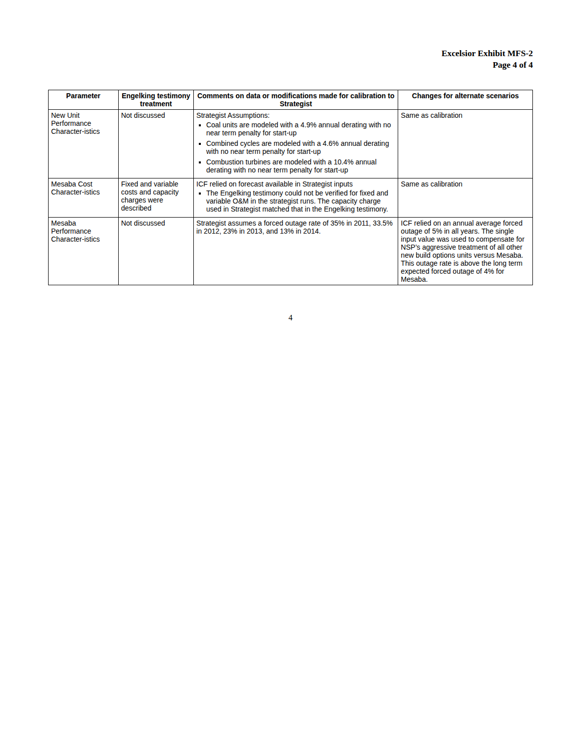Excelsior Exhibit MFS-2
Page 4 of 4
| Parameter | Engelking testimony treatment | Comments on data or modifications made for calibration to Strategist | Changes for alternate scenarios |
| --- | --- | --- | --- |
| New Unit Performance Character-istics | Not discussed | Strategist Assumptions: Coal units are modeled with a 4.9% annual derating with no near term penalty for start-up Combined cycles are modeled with a 4.6% annual derating with no near term penalty for start-up Combustion turbines are modeled with a 10.4% annual derating with no near term penalty for start-up | Same as calibration |
| Mesaba Cost Character-istics | Fixed and variable costs and capacity charges were described | ICF relied on forecast available in Strategist inputs The Engelking testimony could not be verified for fixed and variable O&M in the strategist runs. The capacity charge used in Strategist matched that in the Engelking testimony. | Same as calibration |
| Mesaba Performance Character-istics | Not discussed | Strategist assumes a forced outage rate of 35% in 2011, 33.5% in 2012, 23% in 2013, and 13% in 2014. | ICF relied on an annual average forced outage of 5% in all years. The single input value was used to compensate for NSP’s aggressive treatment of all other new build options units versus Mesaba. This outage rate is above the long term expected forced outage of 4% for Mesaba. |
4